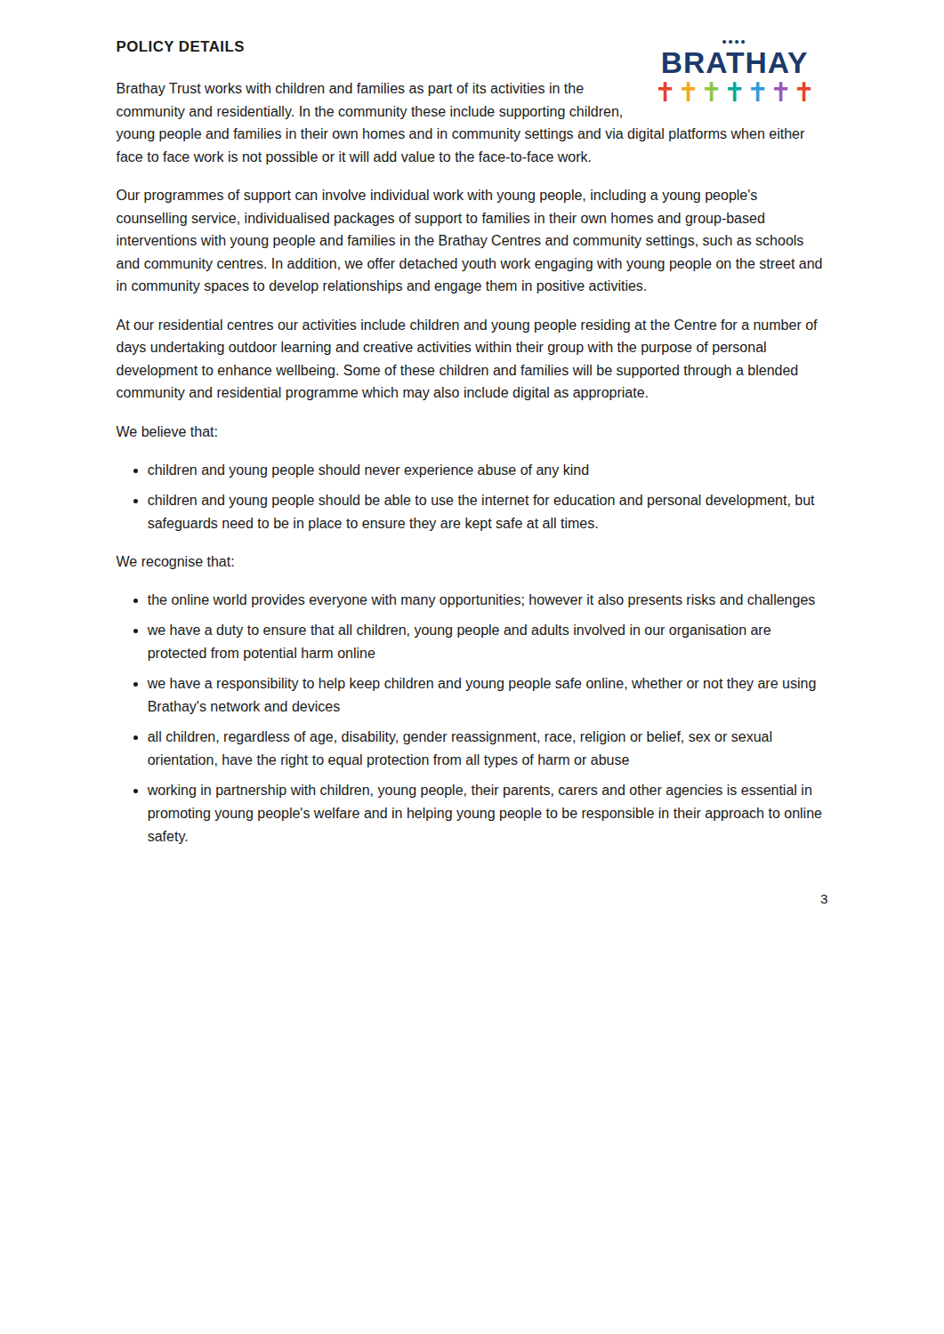••••
BRATHAY
✝✝✝✝✝✝✝
POLICY DETAILS
Brathay Trust works with children and families as part of its activities in the community and residentially. In the community these include supporting children, young people and families in their own homes and in community settings and via digital platforms when either face to face work is not possible or it will add value to the face-to-face work.
Our programmes of support can involve individual work with young people, including a young people's counselling service, individualised packages of support to families in their own homes and group-based interventions with young people and families in the Brathay Centres and community settings, such as schools and community centres. In addition, we offer detached youth work engaging with young people on the street and in community spaces to develop relationships and engage them in positive activities.
At our residential centres our activities include children and young people residing at the Centre for a number of days undertaking outdoor learning and creative activities within their group with the purpose of personal development to enhance wellbeing. Some of these children and families will be supported through a blended community and residential programme which may also include digital as appropriate.
We believe that:
children and young people should never experience abuse of any kind
children and young people should be able to use the internet for education and personal development, but safeguards need to be in place to ensure they are kept safe at all times.
We recognise that:
the online world provides everyone with many opportunities; however it also presents risks and challenges
we have a duty to ensure that all children, young people and adults involved in our organisation are protected from potential harm online
we have a responsibility to help keep children and young people safe online, whether or not they are using Brathay's network and devices
all children, regardless of age, disability, gender reassignment, race, religion or belief, sex or sexual orientation, have the right to equal protection from all types of harm or abuse
working in partnership with children, young people, their parents, carers and other agencies is essential in promoting young people's welfare and in helping young people to be responsible in their approach to online safety.
3